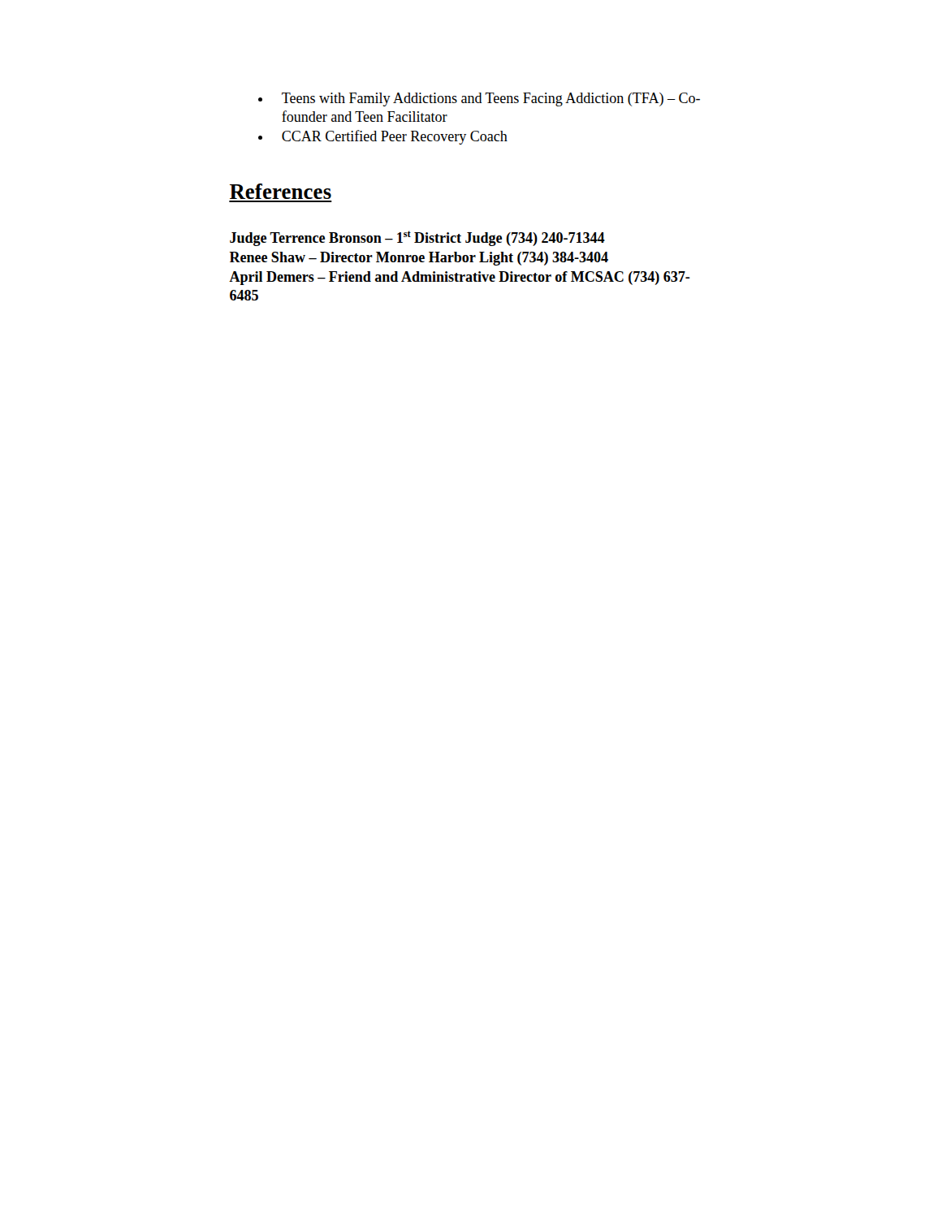Teens with Family Addictions and Teens Facing Addiction (TFA) – Co-founder and Teen Facilitator
CCAR Certified Peer Recovery Coach
References
Judge Terrence Bronson – 1st District Judge (734) 240-71344
Renee Shaw – Director Monroe Harbor Light (734) 384-3404
April Demers – Friend and Administrative Director of MCSAC (734) 637-6485